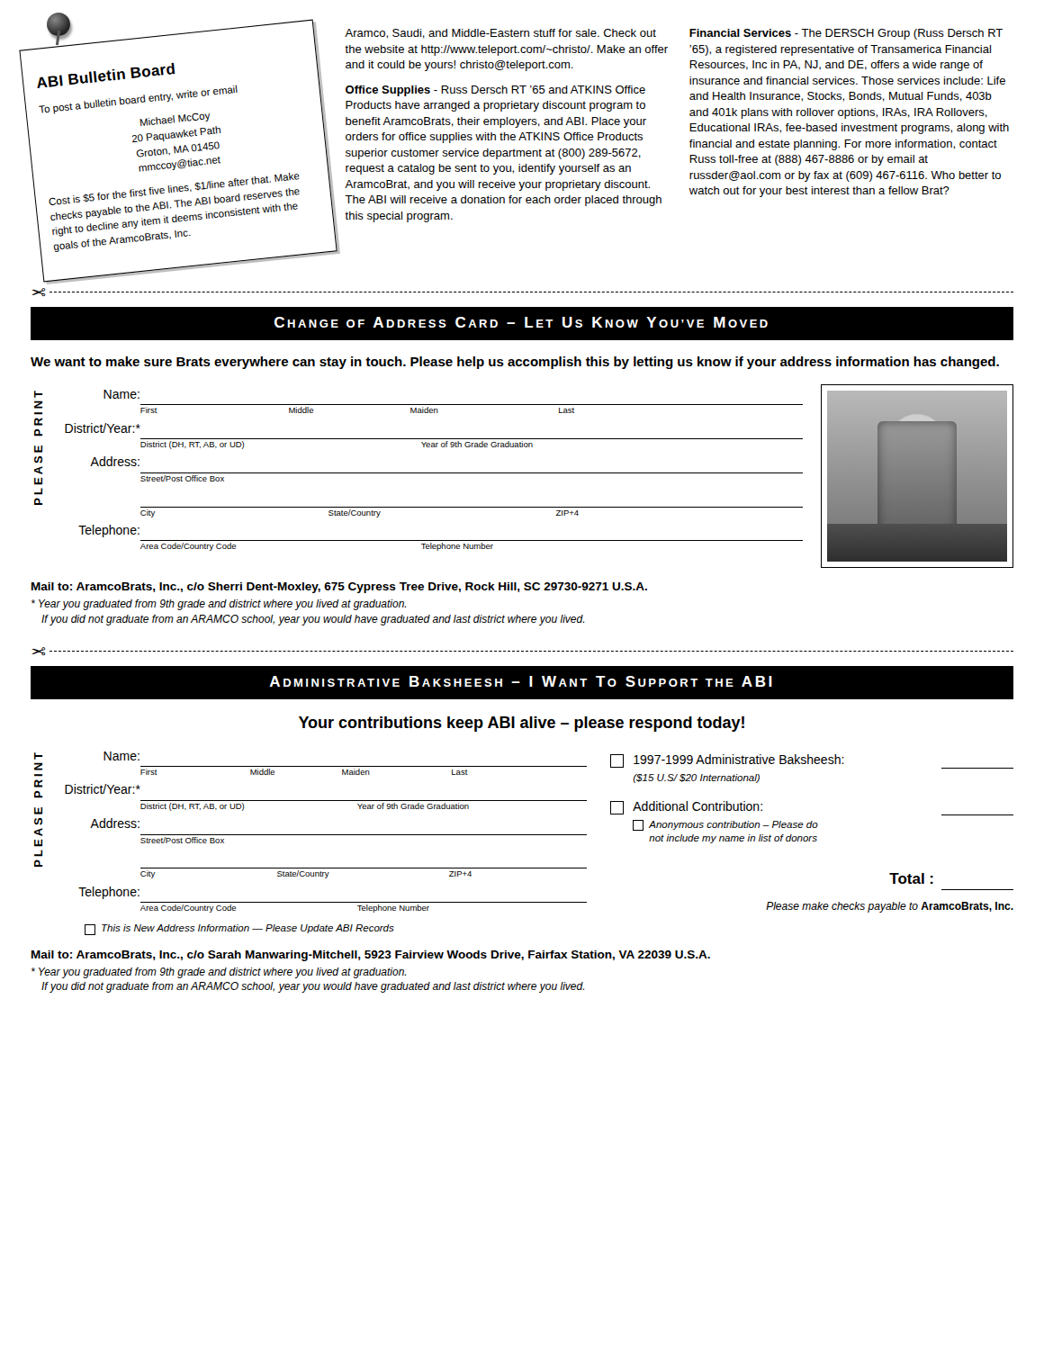ABI Bulletin Board
To post a bulletin board entry, write or email
Michael McCoy
20 Paquawket Path
Groton, MA 01450
mmccoy@tiac.net
Cost is $5 for the first five lines, $1/line after that. Make checks payable to the ABI. The ABI board reserves the right to decline any item it deems inconsistent with the goals of the AramcoBrats, Inc.
Aramco, Saudi, and Middle-Eastern stuff for sale. Check out the website at http://www.teleport.com/~christo/. Make an offer and it could be yours! christo@teleport.com.
Office Supplies - Russ Dersch RT ’65 and ATKINS Office Products have arranged a proprietary discount program to benefit AramcoBrats, their employers, and ABI. Place your orders for office supplies with the ATKINS Office Products superior customer service department at (800) 289-5672, request a catalog be sent to you, identify yourself as an AramcoBrat, and you will receive your proprietary discount. The ABI will receive a donation for each order placed through this special program.
Financial Services - The DERSCH Group (Russ Dersch RT ’65), a registered representative of Transamerica Financial Resources, Inc in PA, NJ, and DE, offers a wide range of insurance and financial services. Those services include: Life and Health Insurance, Stocks, Bonds, Mutual Funds, 403b and 401k plans with rollover options, IRAs, IRA Rollovers, Educational IRAs, fee-based investment programs, along with financial and estate planning. For more information, contact Russ toll-free at (888) 467-8886 or by email at russder@aol.com or by fax at (609) 467-6116. Who better to watch out for your best interest than a fellow Brat?
✂
CHANGE OF ADDRESS CARD – LET US KNOW YOU’VE MOVED
We want to make sure Brats everywhere can stay in touch. Please help us accomplish this by letting us know if your address information has changed.
PLEASE PRINT
| Name: | |
| | First Middle Maiden Last |
| District/Year:* | |
| | District (DH, RT, AB, or UD) Year of 9th Grade Graduation |
| Address: | |
| | Street/Post Office Box |
| | City State/Country ZIP+4 |
| Telephone: | |
| | Area Code/Country Code Telephone Number |
Mail to: AramcoBrats, Inc., c/o Sherri Dent-Moxley, 675 Cypress Tree Drive, Rock Hill, SC 29730-9271 U.S.A.
* Year you graduated from 9th grade and district where you lived at graduation. If you did not graduate from an ARAMCO school, year you would have graduated and last district where you lived.
✂
ADMINISTRATIVE BAKSHEESH – I WANT TO SUPPORT THE ABI
Your contributions keep ABI alive – please respond today!
PLEASE PRINT
| Name: | |
| | First Middle Maiden Last |
| District/Year:* | |
| | District (DH, RT, AB, or UD) Year of 9th Grade Graduation |
| Address: | |
| | Street/Post Office Box |
| | City State/Country ZIP+4 |
| Telephone: | |
| | Area Code/Country Code Telephone Number |
This is New Address Information — Please Update ABI Records
1997-1999 Administrative Baksheesh:
($15 U.S/ $20 International)
Additional Contribution: Anonymous contribution – Please do
not include my name in list of donors
Total :
Please make checks payable to AramcoBrats, Inc.
Mail to: AramcoBrats, Inc., c/o Sarah Manwaring-Mitchell, 5923 Fairview Woods Drive, Fairfax Station, VA 22039 U.S.A.
* Year you graduated from 9th grade and district where you lived at graduation. If you did not graduate from an ARAMCO school, year you would have graduated and last district where you lived.